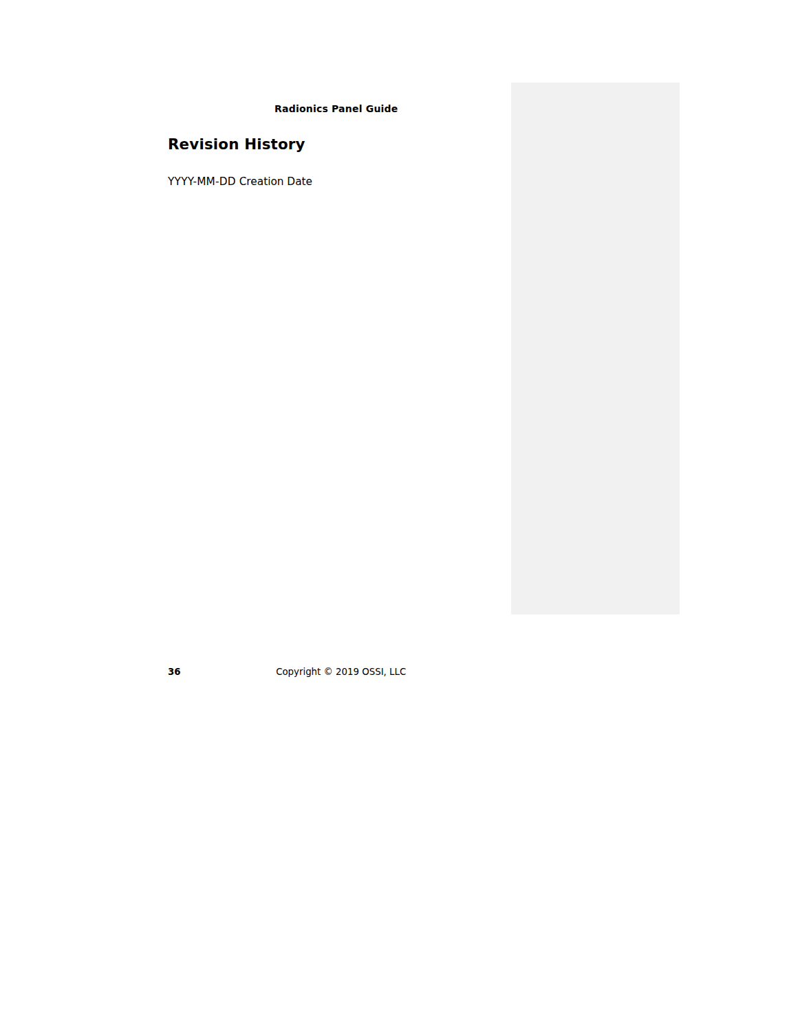Radionics Panel Guide
Revision History
YYYY-MM-DD Creation Date
36
Copyright © 2019 OSSI, LLC